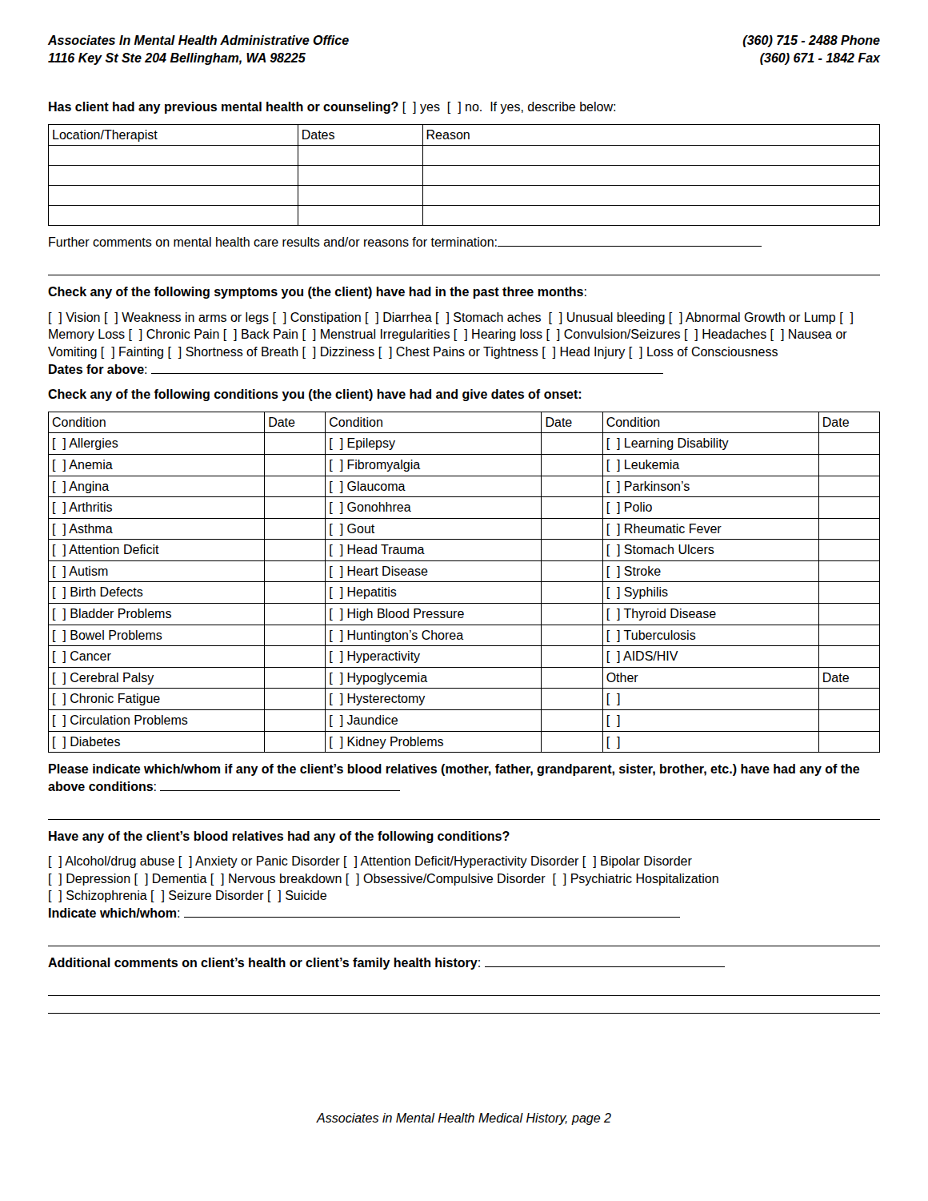Associates In Mental Health Administrative Office 1116 Key St Ste 204 Bellingham, WA 98225
(360) 715 - 2488 Phone (360) 671 - 1842 Fax
Has client had any previous mental health or counseling? [ ] yes [ ] no. If yes, describe below:
| Location/Therapist | Dates | Reason |
Further comments on mental health care results and/or reasons for termination:
Check any of the following symptoms you (the client) have had in the past three months:
[ ] Vision [ ] Weakness in arms or legs [ ] Constipation [ ] Diarrhea [ ] Stomach aches [ ] Unusual bleeding [ ] Abnormal Growth or Lump [ ] Memory Loss [ ] Chronic Pain [ ] Back Pain [ ] Menstrual Irregularities [ ] Hearing loss [ ] Convulsion/Seizures [ ] Headaches [ ] Nausea or Vomiting [ ] Fainting [ ] Shortness of Breath [ ] Dizziness [ ] Chest Pains or Tightness [ ] Head Injury [ ] Loss of Consciousness
Dates for above:
Check any of the following conditions you (the client) have had and give dates of onset:
| Condition | Date | Condition | Date | Condition | Date |
| [ ] Allergies | | [ ] Epilepsy | | [ ] Learning Disability | |
| [ ] Anemia | | [ ] Fibromyalgia | | [ ] Leukemia | |
| [ ] Angina | | [ ] Glaucoma | | [ ] Parkinson’s | |
| [ ] Arthritis | | [ ] Gonohhrea | | [ ] Polio | |
| [ ] Asthma | | [ ] Gout | | [ ] Rheumatic Fever | |
| [ ] Attention Deficit | | [ ] Head Trauma | | [ ] Stomach Ulcers | |
| [ ] Autism | | [ ] Heart Disease | | [ ] Stroke | |
| [ ] Birth Defects | | [ ] Hepatitis | | [ ] Syphilis | |
| [ ] Bladder Problems | | [ ] High Blood Pressure | | [ ] Thyroid Disease | |
| [ ] Bowel Problems | | [ ] Huntington’s Chorea | | [ ] Tuberculosis | |
| [ ] Cancer | | [ ] Hyperactivity | | [ ] AIDS/HIV | |
| [ ] Cerebral Palsy | | [ ] Hypoglycemia | | Other | Date |
| [ ] Chronic Fatigue | | [ ] Hysterectomy | | [ ] | |
| [ ] Circulation Problems | | [ ] Jaundice | | [ ] | |
| [ ] Diabetes | | [ ] Kidney Problems | | [ ] | |
Please indicate which/whom if any of the client’s blood relatives (mother, father, grandparent, sister, brother, etc.) have had any of the above conditions:
Have any of the client’s blood relatives had any of the following conditions?
[ ] Alcohol/drug abuse [ ] Anxiety or Panic Disorder [ ] Attention Deficit/Hyperactivity Disorder [ ] Bipolar Disorder
[ ] Depression [ ] Dementia [ ] Nervous breakdown [ ] Obsessive/Compulsive Disorder [ ] Psychiatric Hospitalization
[ ] Schizophrenia [ ] Seizure Disorder [ ] Suicide
Indicate which/whom:
Additional comments on client’s health or client’s family health history:
Associates in Mental Health Medical History, page 2